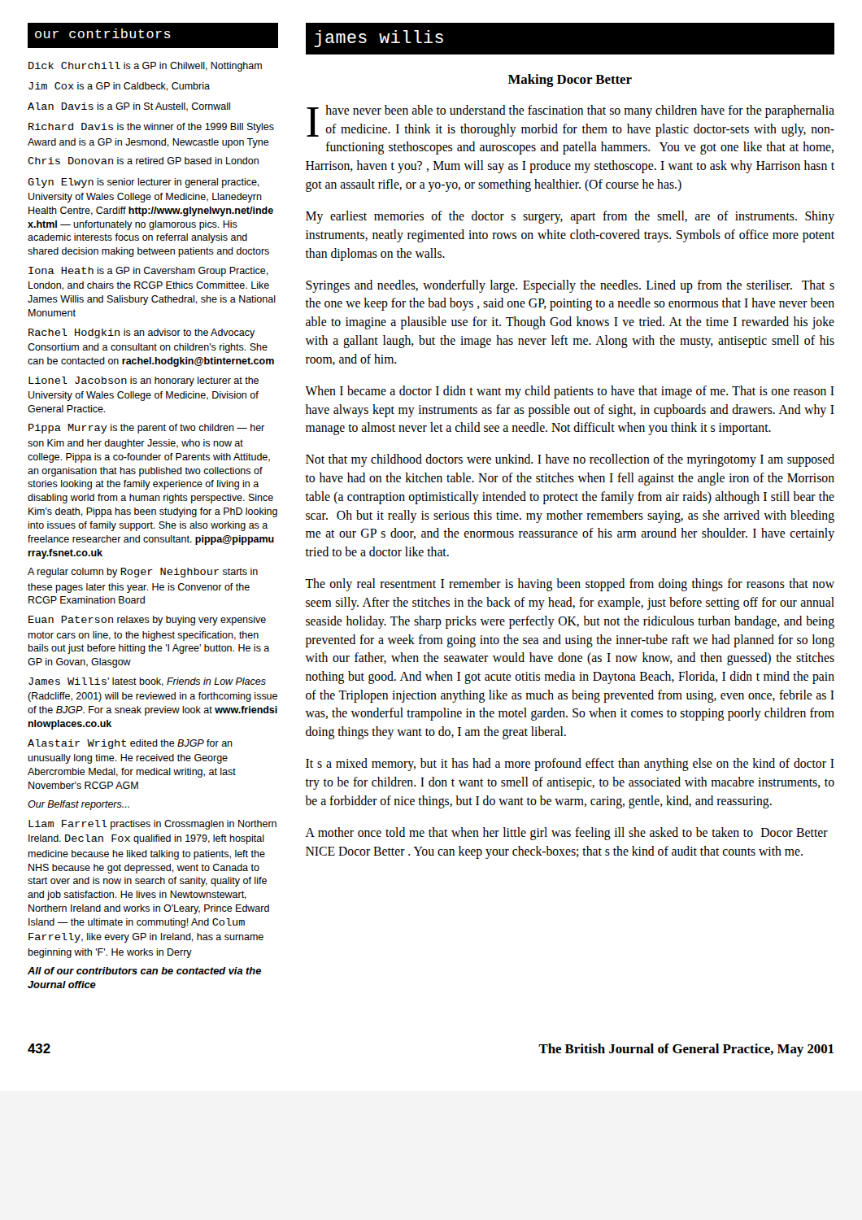our contributors
Dick Churchill is a GP in Chilwell, Nottingham
Jim Cox is a GP in Caldbeck, Cumbria
Alan Davis is a GP in St Austell, Cornwall
Richard Davis is the winner of the 1999 Bill Styles Award and is a GP in Jesmond, Newcastle upon Tyne
Chris Donovan is a retired GP based in London
Glyn Elwyn is senior lecturer in general practice, University of Wales College of Medicine, Llanedeyrn Health Centre, Cardiff http://www.glynelwyn.net/index.html — unfortunately no glamorous pics. His academic interests focus on referral analysis and shared decision making between patients and doctors
Iona Heath is a GP in Caversham Group Practice, London, and chairs the RCGP Ethics Committee. Like James Willis and Salisbury Cathedral, she is a National Monument
Rachel Hodgkin is an advisor to the Advocacy Consortium and a consultant on children's rights. She can be contacted on rachel.hodgkin@btinternet.com
Lionel Jacobson is an honorary lecturer at the University of Wales College of Medicine, Division of General Practice.
Pippa Murray is the parent of two children — her son Kim and her daughter Jessie, who is now at college. Pippa is a co-founder of Parents with Attitude, an organisation that has published two collections of stories looking at the family experience of living in a disabling world from a human rights perspective. Since Kim's death, Pippa has been studying for a PhD looking into issues of family support. She is also working as a freelance researcher and consultant. pippa@pippamurray.fsnet.co.uk
A regular column by Roger Neighbour starts in these pages later this year. He is Convenor of the RCGP Examination Board
Euan Paterson relaxes by buying very expensive motor cars on line, to the highest specification, then bails out just before hitting the 'I Agree' button. He is a GP in Govan, Glasgow
James Willis' latest book, Friends in Low Places (Radcliffe, 2001) will be reviewed in a forthcoming issue of the BJGP. For a sneak preview look at www.friendsinlowplaces.co.uk
Alastair Wright edited the BJGP for an unusually long time. He received the George Abercrombie Medal, for medical writing, at last November's RCGP AGM
Our Belfast reporters...
Liam Farrell practises in Crossmaglen in Northern Ireland. Declan Fox qualified in 1979, left hospital medicine because he liked talking to patients, left the NHS because he got depressed, went to Canada to start over and is now in search of sanity, quality of life and job satisfaction. He lives in Newtownstewart, Northern Ireland and works in O'Leary, Prince Edward Island — the ultimate in commuting! And Colum Farrelly, like every GP in Ireland, has a surname beginning with 'F'. He works in Derry
All of our contributors can be contacted via the Journal office
james willis
Making Docor Better
I have never been able to understand the fascination that so many children have for the paraphernalia of medicine. I think it is thoroughly morbid for them to have plastic doctor-sets with ugly, non-functioning stethoscopes and auroscopes and patella hammers. You ve got one like that at home, Harrison, haven t you? , Mum will say as I produce my stethoscope. I want to ask why Harrison hasn t got an assault rifle, or a yo-yo, or something healthier. (Of course he has.)
My earliest memories of the doctor s surgery, apart from the smell, are of instruments. Shiny instruments, neatly regimented into rows on white cloth-covered trays. Symbols of office more potent than diplomas on the walls.
Syringes and needles, wonderfully large. Especially the needles. Lined up from the steriliser. That s the one we keep for the bad boys , said one GP, pointing to a needle so enormous that I have never been able to imagine a plausible use for it. Though God knows I ve tried. At the time I rewarded his joke with a gallant laugh, but the image has never left me. Along with the musty, antiseptic smell of his room, and of him.
When I became a doctor I didn t want my child patients to have that image of me. That is one reason I have always kept my instruments as far as possible out of sight, in cupboards and drawers. And why I manage to almost never let a child see a needle. Not difficult when you think it s important.
Not that my childhood doctors were unkind. I have no recollection of the myringotomy I am supposed to have had on the kitchen table. Nor of the stitches when I fell against the angle iron of the Morrison table (a contraption optimistically intended to protect the family from air raids) although I still bear the scar. Oh but it really is serious this time. my mother remembers saying, as she arrived with bleeding me at our GP s door, and the enormous reassurance of his arm around her shoulder. I have certainly tried to be a doctor like that.
The only real resentment I remember is having been stopped from doing things for reasons that now seem silly. After the stitches in the back of my head, for example, just before setting off for our annual seaside holiday. The sharp pricks were perfectly OK, but not the ridiculous turban bandage, and being prevented for a week from going into the sea and using the inner-tube raft we had planned for so long with our father, when the seawater would have done (as I now know, and then guessed) the stitches nothing but good. And when I got acute otitis media in Daytona Beach, Florida, I didn t mind the pain of the Triplopen injection anything like as much as being prevented from using, even once, febrile as I was, the wonderful trampoline in the motel garden. So when it comes to stopping poorly children from doing things they want to do, I am the great liberal.
It s a mixed memory, but it has had a more profound effect than anything else on the kind of doctor I try to be for children. I don t want to smell of antisepic, to be associated with macabre instruments, to be a forbidder of nice things, but I do want to be warm, caring, gentle, kind, and reassuring.
A mother once told me that when her little girl was feeling ill she asked to be taken to Docor Better NICE Docor Better . You can keep your check-boxes; that s the kind of audit that counts with me.
432 The British Journal of General Practice, May 2001